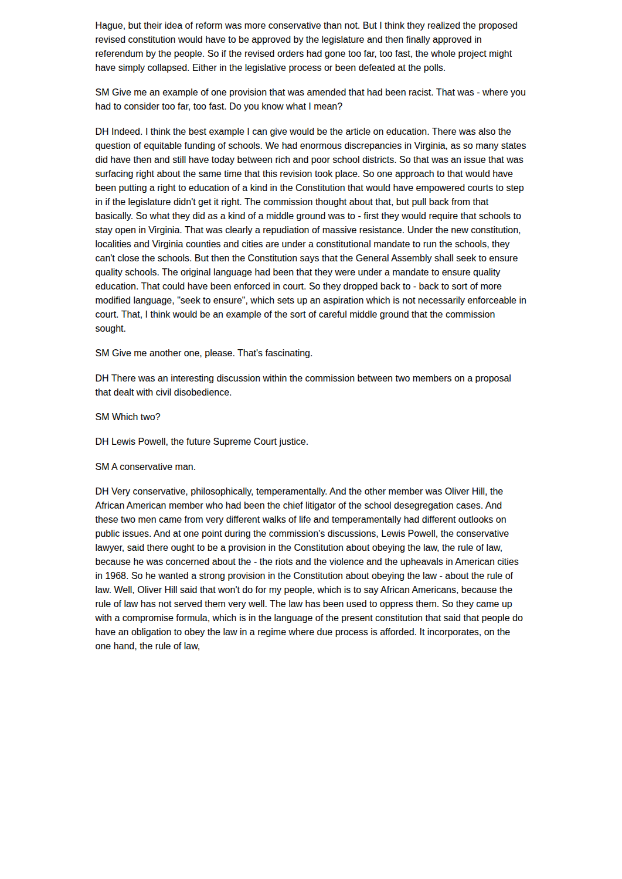Hague, but their idea of reform was more conservative than not. But I think they realized the proposed revised constitution would have to be approved by the legislature and then finally approved in referendum by the people. So if the revised orders had gone too far, too fast, the whole project might have simply collapsed. Either in the legislative process or been defeated at the polls.
SM Give me an example of one provision that was amended that had been racist. That was - where you had to consider too far, too fast. Do you know what I mean?
DH Indeed. I think the best example I can give would be the article on education. There was also the question of equitable funding of schools. We had enormous discrepancies in Virginia, as so many states did have then and still have today between rich and poor school districts. So that was an issue that was surfacing right about the same time that this revision took place. So one approach to that would have been putting a right to education of a kind in the Constitution that would have empowered courts to step in if the legislature didn't get it right. The commission thought about that, but pull back from that basically. So what they did as a kind of a middle ground was to - first they would require that schools to stay open in Virginia. That was clearly a repudiation of massive resistance. Under the new constitution, localities and Virginia counties and cities are under a constitutional mandate to run the schools, they can't close the schools. But then the Constitution says that the General Assembly shall seek to ensure quality schools. The original language had been that they were under a mandate to ensure quality education. That could have been enforced in court. So they dropped back to - back to sort of more modified language, "seek to ensure", which sets up an aspiration which is not necessarily enforceable in court. That, I think would be an example of the sort of careful middle ground that the commission sought.
SM Give me another one, please. That's fascinating.
DH There was an interesting discussion within the commission between two members on a proposal that dealt with civil disobedience.
SM Which two?
DH Lewis Powell, the future Supreme Court justice.
SM A conservative man.
DH Very conservative, philosophically, temperamentally. And the other member was Oliver Hill, the African American member who had been the chief litigator of the school desegregation cases. And these two men came from very different walks of life and temperamentally had different outlooks on public issues. And at one point during the commission's discussions, Lewis Powell, the conservative lawyer, said there ought to be a provision in the Constitution about obeying the law, the rule of law, because he was concerned about the - the riots and the violence and the upheavals in American cities in 1968. So he wanted a strong provision in the Constitution about obeying the law - about the rule of law. Well, Oliver Hill said that won't do for my people, which is to say African Americans, because the rule of law has not served them very well. The law has been used to oppress them. So they came up with a compromise formula, which is in the language of the present constitution that said that people do have an obligation to obey the law in a regime where due process is afforded. It incorporates, on the one hand, the rule of law,